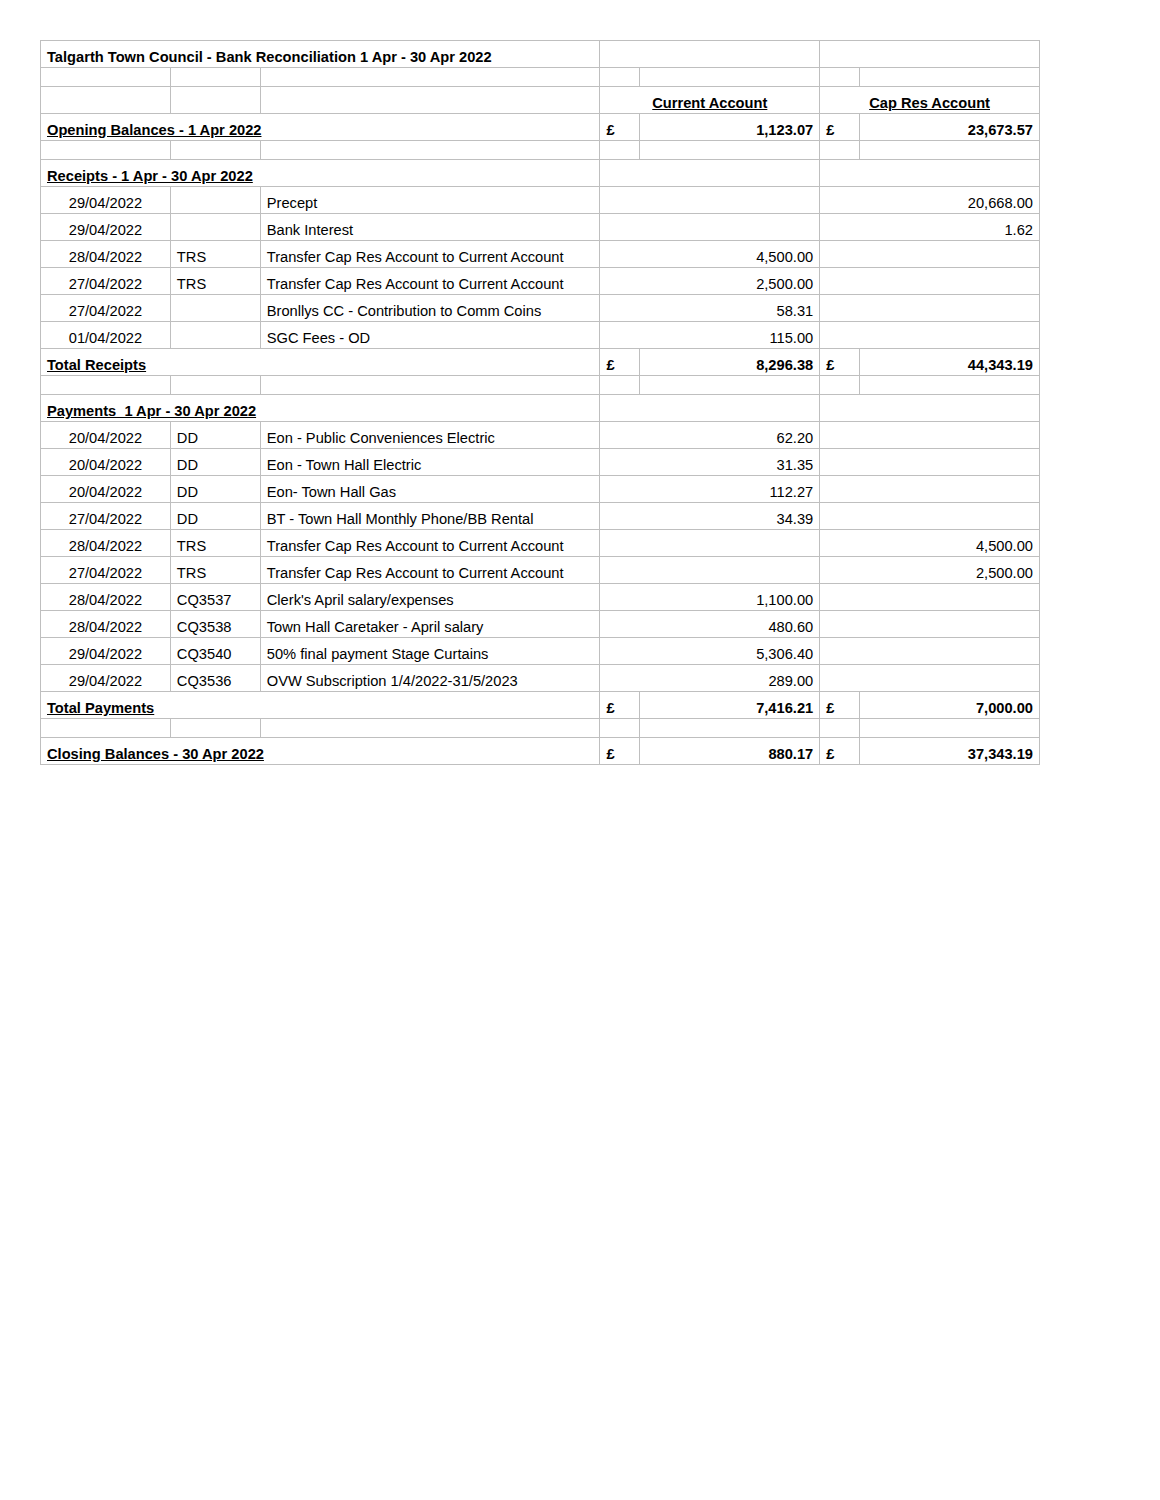| Talgarth Town Council - Bank Reconciliation 1 Apr - 30 Apr 2022 | | |
| | | | Current Account | Cap Res Account |
| Opening Balances - 1 Apr 2022 | £ | 1,123.07 | £ | 23,673.57 |
| Receipts - 1 Apr - 30 Apr 2022 | | |
| 29/04/2022 | | Precept | | 20,668.00 |
| 29/04/2022 | | Bank Interest | | 1.62 |
| 28/04/2022 | TRS | Transfer Cap Res Account to Current Account | 4,500.00 | |
| 27/04/2022 | TRS | Transfer Cap Res Account to Current Account | 2,500.00 | |
| 27/04/2022 | | Bronllys CC - Contribution to Comm Coins | 58.31 | |
| 01/04/2022 | | SGC Fees - OD | 115.00 | |
| Total Receipts | £ | 8,296.38 | £ | 44,343.19 |
| Payments 1 Apr - 30 Apr 2022 | | |
| 20/04/2022 | DD | Eon - Public Conveniences Electric | 62.20 | |
| 20/04/2022 | DD | Eon - Town Hall Electric | 31.35 | |
| 20/04/2022 | DD | Eon- Town Hall Gas | 112.27 | |
| 27/04/2022 | DD | BT - Town Hall Monthly Phone/BB Rental | 34.39 | |
| 28/04/2022 | TRS | Transfer Cap Res Account to Current Account | | 4,500.00 |
| 27/04/2022 | TRS | Transfer Cap Res Account to Current Account | | 2,500.00 |
| 28/04/2022 | CQ3537 | Clerk's April salary/expenses | 1,100.00 | |
| 28/04/2022 | CQ3538 | Town Hall Caretaker - April salary | 480.60 | |
| 29/04/2022 | CQ3540 | 50% final payment Stage Curtains | 5,306.40 | |
| 29/04/2022 | CQ3536 | OVW Subscription 1/4/2022-31/5/2023 | 289.00 | |
| Total Payments | £ | 7,416.21 | £ | 7,000.00 |
| Closing Balances - 30 Apr 2022 | £ | 880.17 | £ | 37,343.19 |